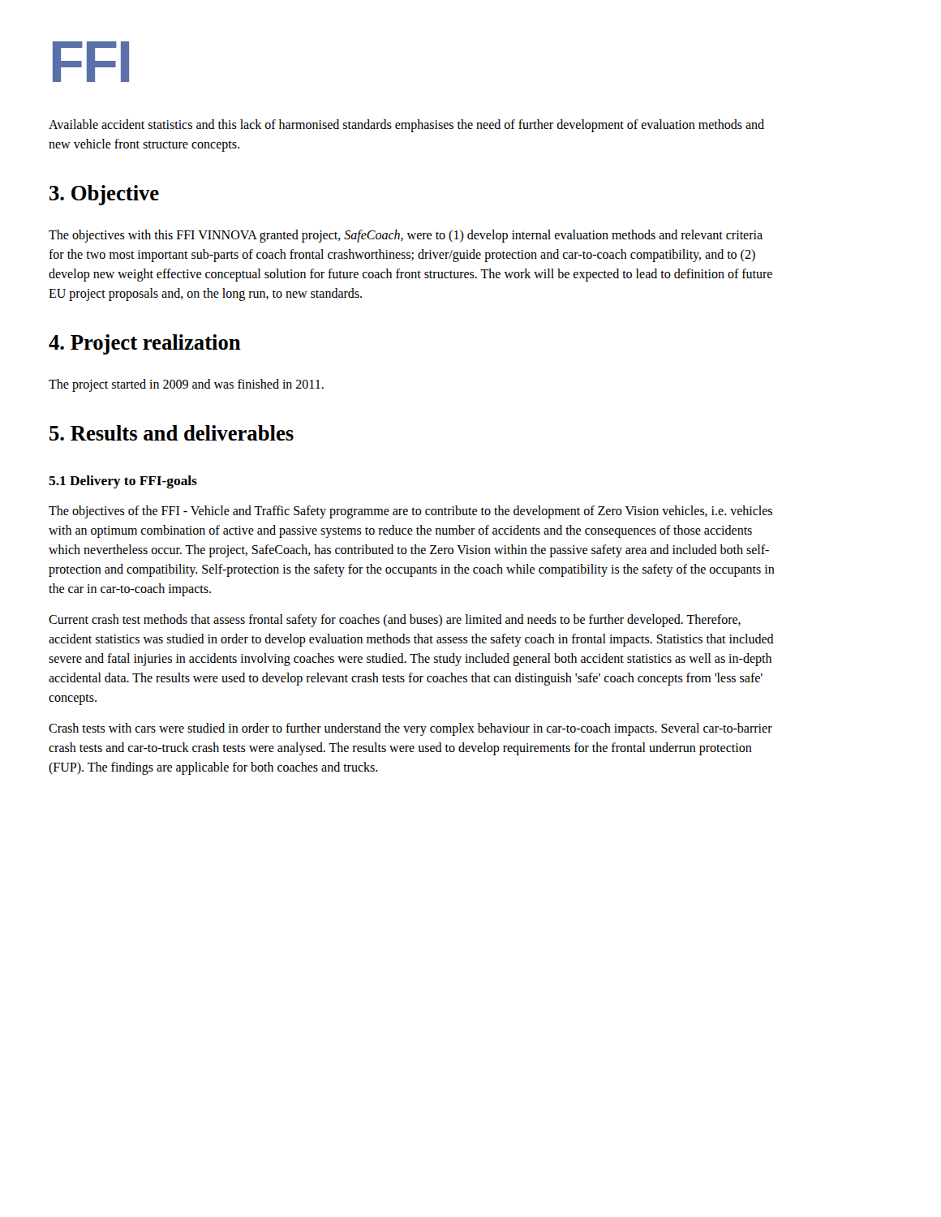FFI
Available accident statistics and this lack of harmonised standards emphasises the need of further development of evaluation methods and new vehicle front structure concepts.
3. Objective
The objectives with this FFI VINNOVA granted project, SafeCoach, were to (1) develop internal evaluation methods and relevant criteria for the two most important sub-parts of coach frontal crashworthiness; driver/guide protection and car-to-coach compatibility, and to (2) develop new weight effective conceptual solution for future coach front structures. The work will be expected to lead to definition of future EU project proposals and, on the long run, to new standards.
4. Project realization
The project started in 2009 and was finished in 2011.
5. Results and deliverables
5.1 Delivery to FFI-goals
The objectives of the FFI - Vehicle and Traffic Safety programme are to contribute to the development of Zero Vision vehicles, i.e. vehicles with an optimum combination of active and passive systems to reduce the number of accidents and the consequences of those accidents which nevertheless occur. The project, SafeCoach, has contributed to the Zero Vision within the passive safety area and included both self-protection and compatibility. Self-protection is the safety for the occupants in the coach while compatibility is the safety of the occupants in the car in car-to-coach impacts.
Current crash test methods that assess frontal safety for coaches (and buses) are limited and needs to be further developed. Therefore, accident statistics was studied in order to develop evaluation methods that assess the safety coach in frontal impacts. Statistics that included severe and fatal injuries in accidents involving coaches were studied. The study included general both accident statistics as well as in-depth accidental data. The results were used to develop relevant crash tests for coaches that can distinguish 'safe' coach concepts from 'less safe' concepts.
Crash tests with cars were studied in order to further understand the very complex behaviour in car-to-coach impacts. Several car-to-barrier crash tests and car-to-truck crash tests were analysed. The results were used to develop requirements for the frontal underrun protection (FUP). The findings are applicable for both coaches and trucks.